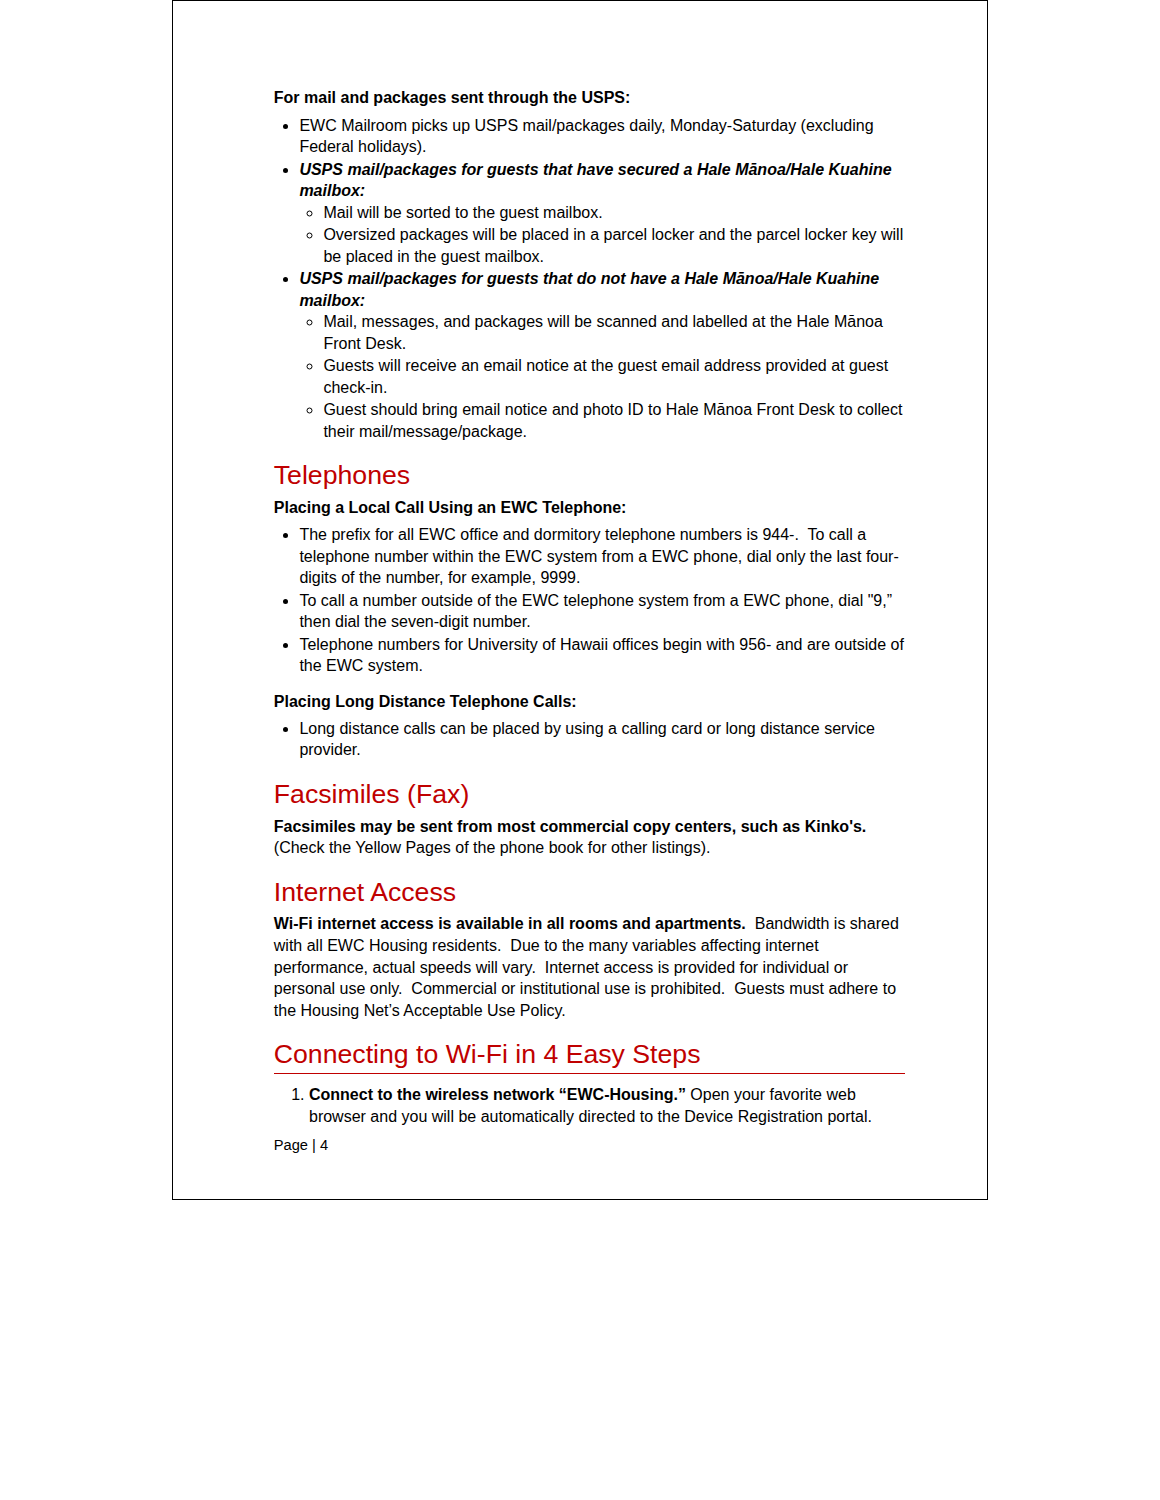For mail and packages sent through the USPS:
EWC Mailroom picks up USPS mail/packages daily, Monday-Saturday (excluding Federal holidays).
USPS mail/packages for guests that have secured a Hale Mānoa/Hale Kuahine mailbox:
Mail will be sorted to the guest mailbox.
Oversized packages will be placed in a parcel locker and the parcel locker key will be placed in the guest mailbox.
USPS mail/packages for guests that do not have a Hale Mānoa/Hale Kuahine mailbox:
Mail, messages, and packages will be scanned and labelled at the Hale Mānoa Front Desk.
Guests will receive an email notice at the guest email address provided at guest check-in.
Guest should bring email notice and photo ID to Hale Mānoa Front Desk to collect their mail/message/package.
Telephones
Placing a Local Call Using an EWC Telephone:
The prefix for all EWC office and dormitory telephone numbers is 944-. To call a telephone number within the EWC system from a EWC phone, dial only the last four-digits of the number, for example, 9999.
To call a number outside of the EWC telephone system from a EWC phone, dial "9,” then dial the seven-digit number.
Telephone numbers for University of Hawaii offices begin with 956- and are outside of the EWC system.
Placing Long Distance Telephone Calls:
Long distance calls can be placed by using a calling card or long distance service provider.
Facsimiles (Fax)
Facsimiles may be sent from most commercial copy centers, such as Kinko's. (Check the Yellow Pages of the phone book for other listings).
Internet Access
Wi-Fi internet access is available in all rooms and apartments. Bandwidth is shared with all EWC Housing residents. Due to the many variables affecting internet performance, actual speeds will vary. Internet access is provided for individual or personal use only. Commercial or institutional use is prohibited. Guests must adhere to the Housing Net’s Acceptable Use Policy.
Connecting to Wi-Fi in 4 Easy Steps
Connect to the wireless network “EWC-Housing.” Open your favorite web browser and you will be automatically directed to the Device Registration portal.
Page | 4